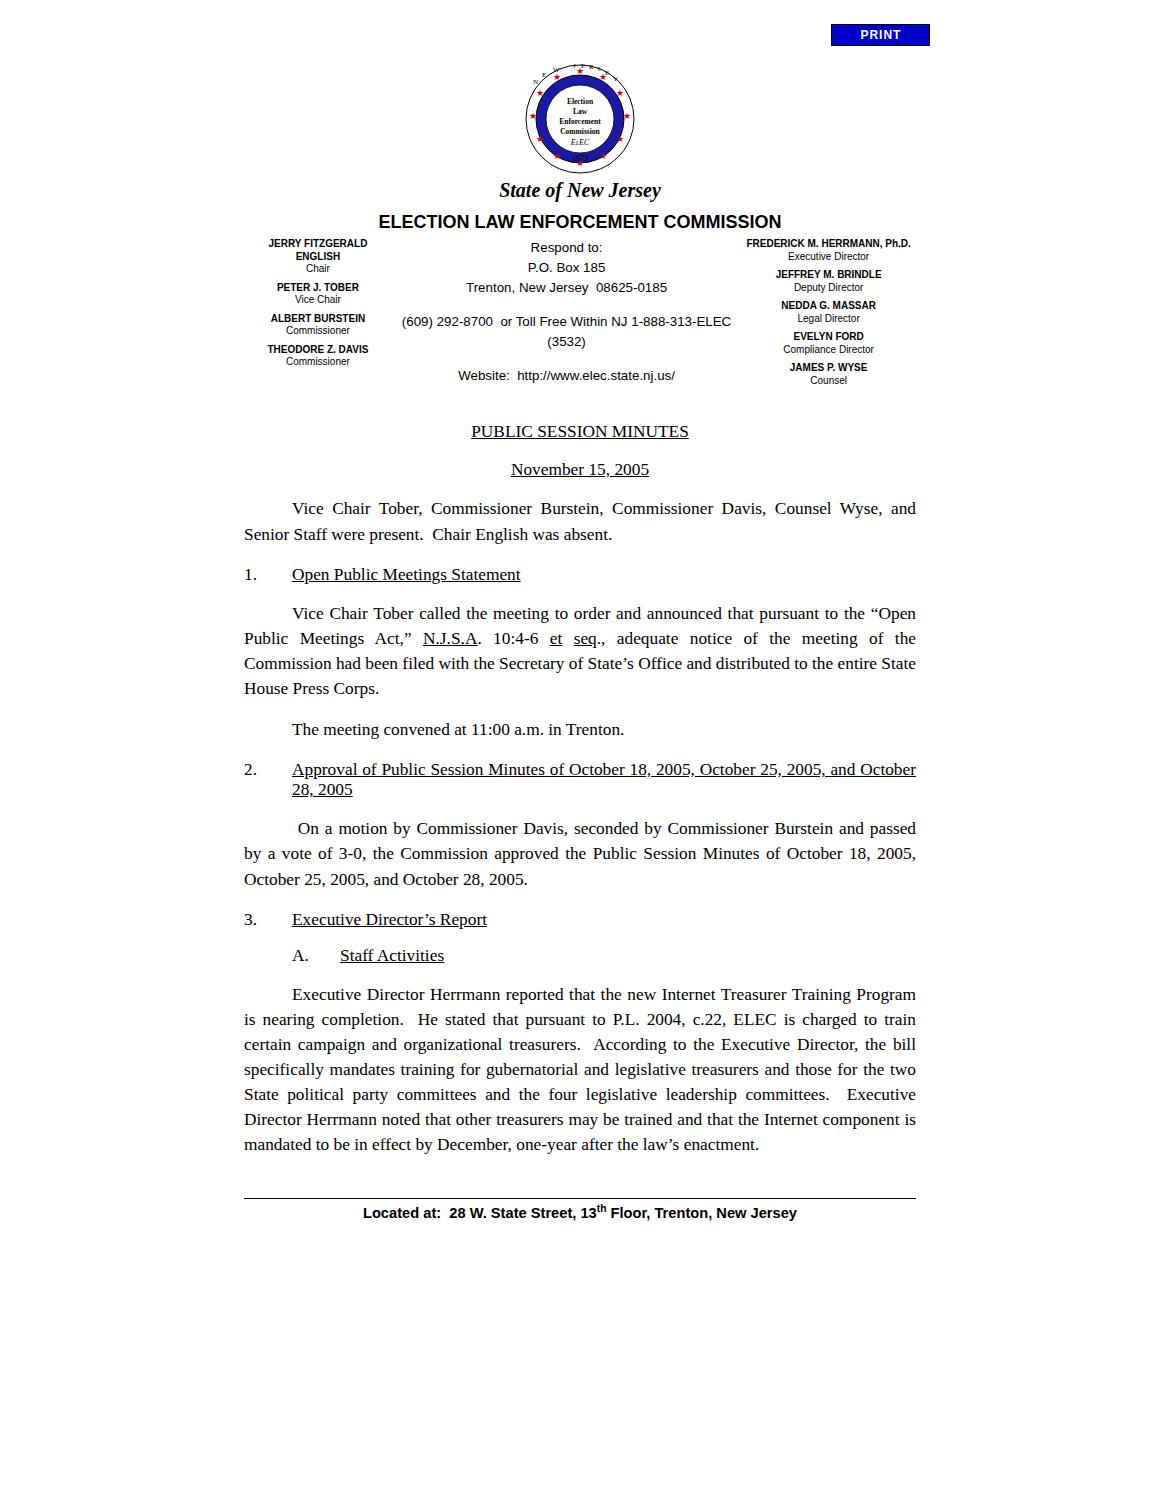PRINT
★ ★ ★ ★ ★ ★ ★ ★ ★ ★ ★ ★ N E W J E R S E Y Election Law Enforcement Commission ELEC 1973
State of New Jersey
ELECTION LAW ENFORCEMENT COMMISSION
| JERRY FITZGERALD ENGLISH Chair PETER J. TOBER Vice Chair ALBERT BURSTEIN Commissioner THEODORE Z. DAVIS Commissioner | Respond to: P.O. Box 185 Trenton, New Jersey 08625-0185 (609) 292-8700 or Toll Free Within NJ 1-888-313-ELEC (3532) Website: http://www.elec.state.nj.us/ | FREDERICK M. HERRMANN, Ph.D. Executive Director JEFFREY M. BRINDLE Deputy Director NEDDA G. MASSAR Legal Director EVELYN FORD Compliance Director JAMES P. WYSE Counsel |
PUBLIC SESSION MINUTES
November 15, 2005
Vice Chair Tober, Commissioner Burstein, Commissioner Davis, Counsel Wyse, and Senior Staff were present. Chair English was absent.
1. Open Public Meetings Statement
Vice Chair Tober called the meeting to order and announced that pursuant to the “Open Public Meetings Act,” N.J.S.A. 10:4-6 et seq., adequate notice of the meeting of the Commission had been filed with the Secretary of State’s Office and distributed to the entire State House Press Corps.
The meeting convened at 11:00 a.m. in Trenton.
2. Approval of Public Session Minutes of October 18, 2005, October 25, 2005, and October 28, 2005
On a motion by Commissioner Davis, seconded by Commissioner Burstein and passed by a vote of 3-0, the Commission approved the Public Session Minutes of October 18, 2005, October 25, 2005, and October 28, 2005.
3. Executive Director’s Report
A. Staff Activities
Executive Director Herrmann reported that the new Internet Treasurer Training Program is nearing completion. He stated that pursuant to P.L. 2004, c.22, ELEC is charged to train certain campaign and organizational treasurers. According to the Executive Director, the bill specifically mandates training for gubernatorial and legislative treasurers and those for the two State political party committees and the four legislative leadership committees. Executive Director Herrmann noted that other treasurers may be trained and that the Internet component is mandated to be in effect by December, one-year after the law’s enactment.
Located at: 28 W. State Street, 13th Floor, Trenton, New Jersey